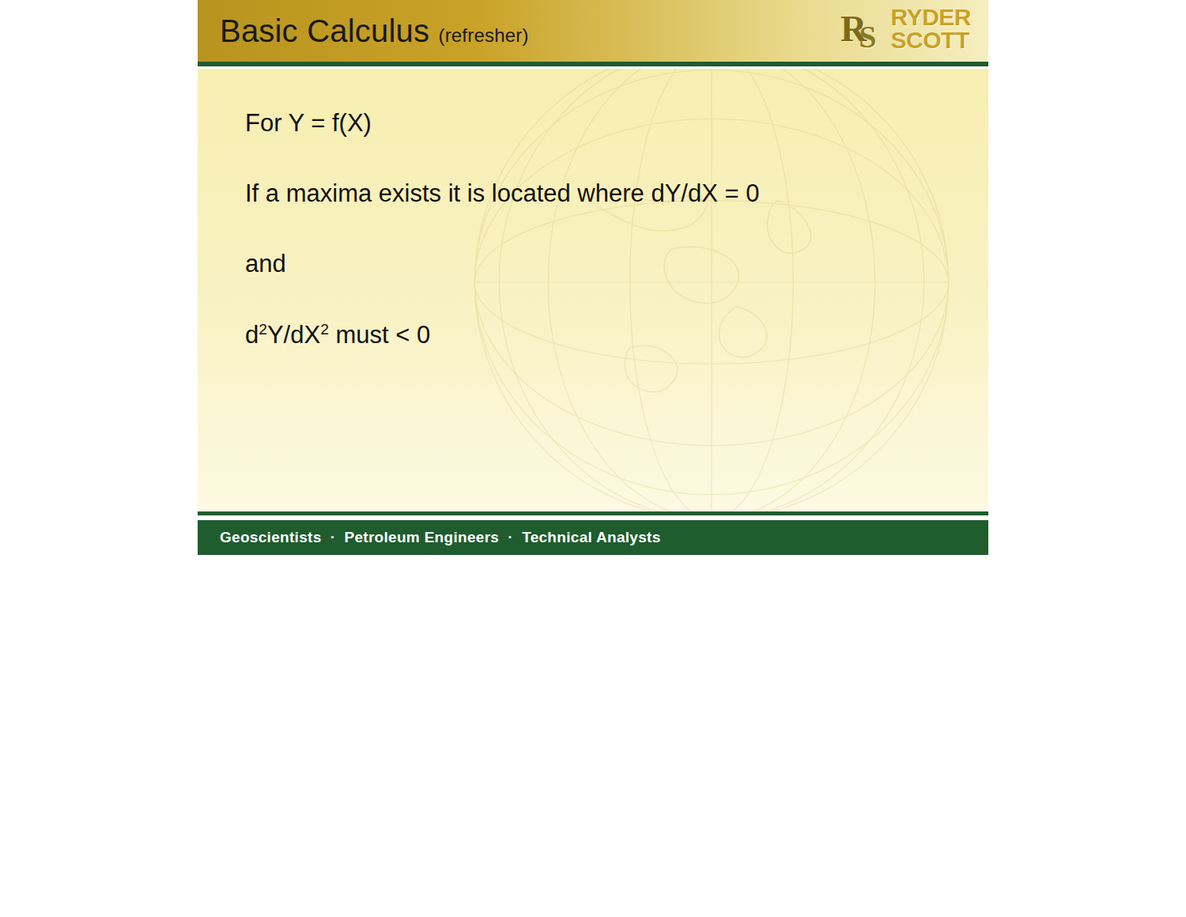Basic Calculus (refresher)
RS
RYDER
SCOTT
For Y = f(X)
If a maxima exists it is located where dY/dX = 0
and
d2Y/dX2 must < 0
Geoscientists · Petroleum Engineers · Technical Analysts